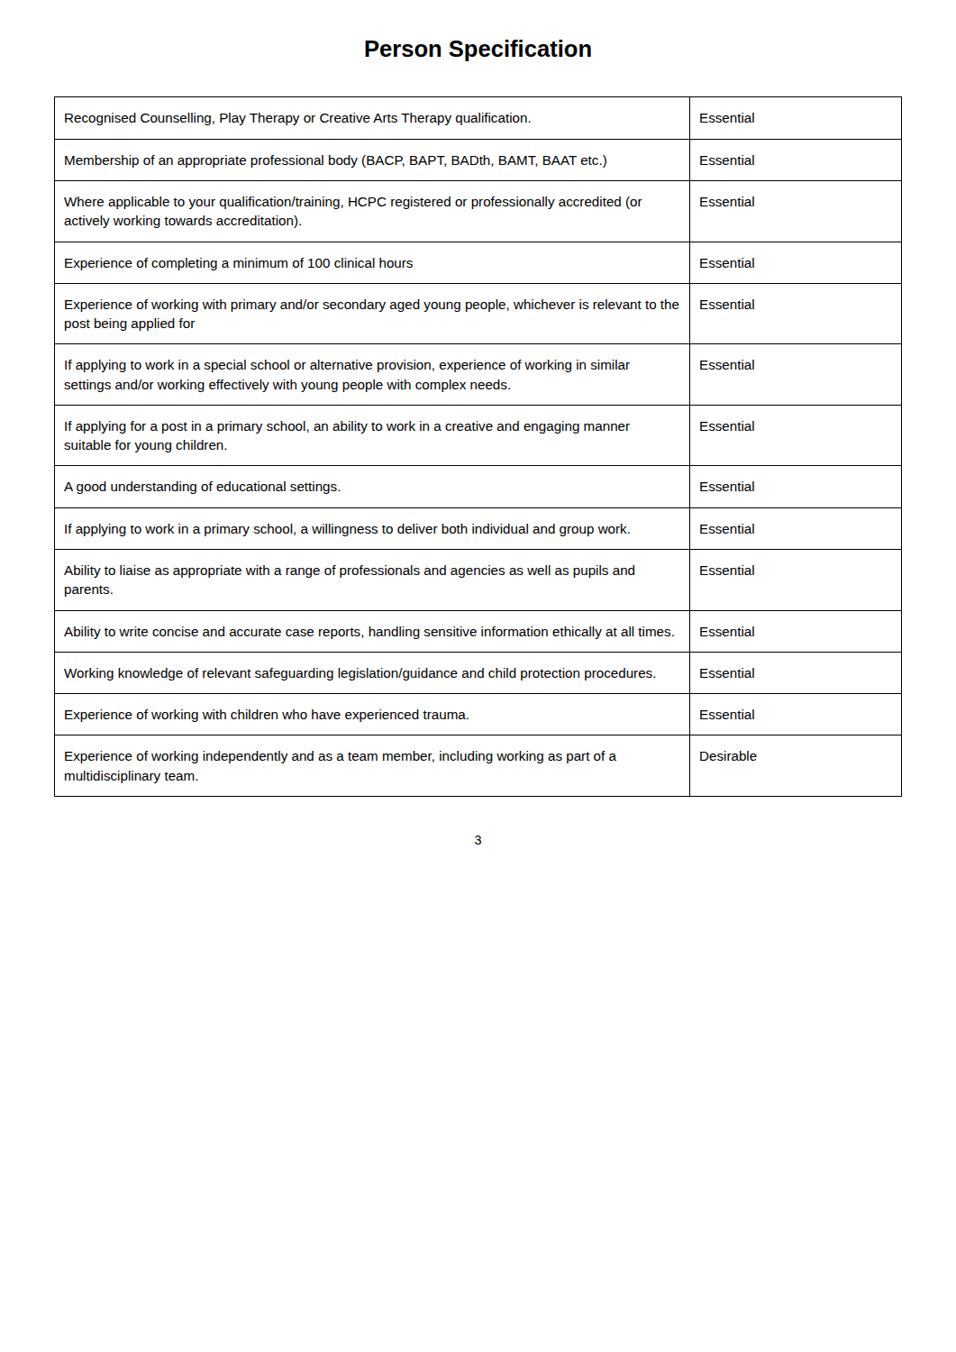Person Specification
| Recognised Counselling, Play Therapy or Creative Arts Therapy qualification. | Essential |
| Membership of an appropriate professional body (BACP, BAPT, BADth, BAMT, BAAT etc.) | Essential |
| Where applicable to your qualification/training, HCPC registered or professionally accredited (or actively working towards accreditation). | Essential |
| Experience of completing a minimum of 100 clinical hours | Essential |
| Experience of working with primary and/or secondary aged young people, whichever is relevant to the post being applied for | Essential |
| If applying to work in a special school or alternative provision, experience of working in similar settings and/or working effectively with young people with complex needs. | Essential |
| If applying for a post in a primary school, an ability to work in a creative and engaging manner suitable for young children. | Essential |
| A good understanding of educational settings. | Essential |
| If applying to work in a primary school, a willingness to deliver both individual and group work. | Essential |
| Ability to liaise as appropriate with a range of professionals and agencies as well as pupils and parents. | Essential |
| Ability to write concise and accurate case reports, handling sensitive information ethically at all times. | Essential |
| Working knowledge of relevant safeguarding legislation/guidance and child protection procedures. | Essential |
| Experience of working with children who have experienced trauma. | Essential |
| Experience of working independently and as a team member, including working as part of a multidisciplinary team. | Desirable |
3